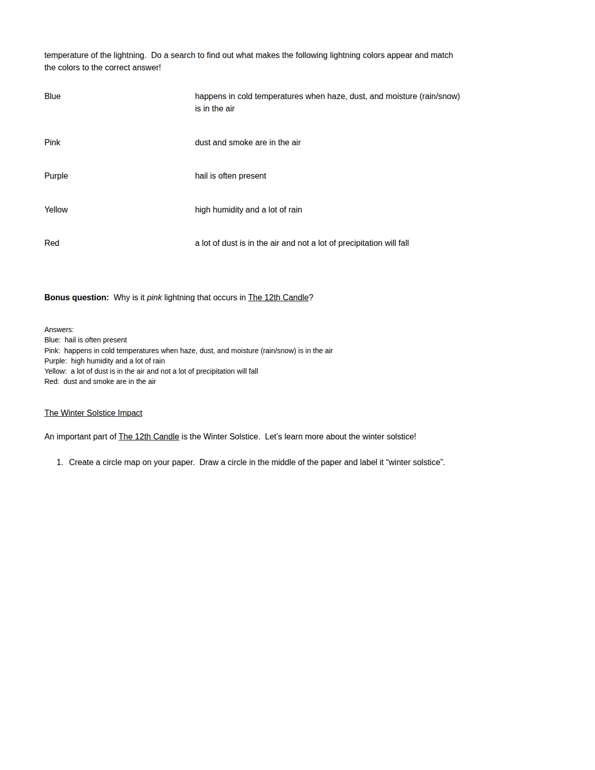temperature of the lightning. Do a search to find out what makes the following lightning colors appear and match the colors to the correct answer!
| Blue | happens in cold temperatures when haze, dust, and moisture (rain/snow) is in the air |
| Pink | dust and smoke are in the air |
| Purple | hail is often present |
| Yellow | high humidity and a lot of rain |
| Red | a lot of dust is in the air and not a lot of precipitation will fall |
Bonus question: Why is it pink lightning that occurs in The 12th Candle?
Answers:
Blue: hail is often present
Pink: happens in cold temperatures when haze, dust, and moisture (rain/snow) is in the air
Purple: high humidity and a lot of rain
Yellow: a lot of dust is in the air and not a lot of precipitation will fall
Red: dust and smoke are in the air
The Winter Solstice Impact
An important part of The 12th Candle is the Winter Solstice. Let’s learn more about the winter solstice!
Create a circle map on your paper. Draw a circle in the middle of the paper and label it “winter solstice”.